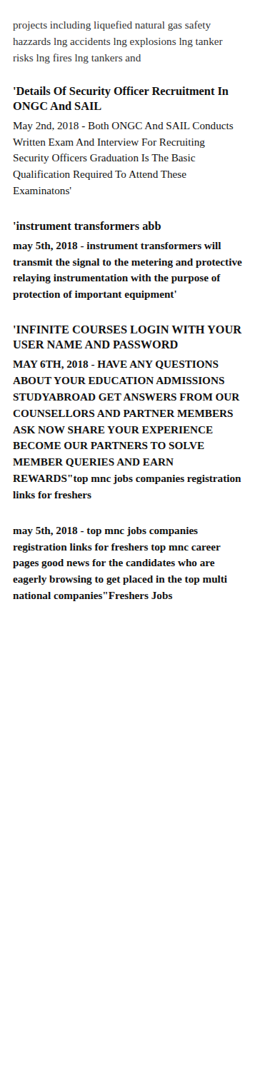projects including liquefied natural gas safety hazzards lng accidents lng explosions lng tanker risks lng fires lng tankers and
'Details Of Security Officer Recruitment In ONGC And SAIL
May 2nd, 2018 - Both ONGC And SAIL Conducts Written Exam And Interview For Recruiting Security Officers Graduation Is The Basic Qualification Required To Attend These Examinatons'
'instrument transformers abb
may 5th, 2018 - instrument transformers will transmit the signal to the metering and protective relaying instrumentation with the purpose of protection of important equipment'
'INFINITE COURSES LOGIN WITH YOUR USER NAME AND PASSWORD
MAY 6TH, 2018 - HAVE ANY QUESTIONS ABOUT YOUR EDUCATION ADMISSIONS STUDYABROAD GET ANSWERS FROM OUR COUNSELLORS AND PARTNER MEMBERS ASK NOW SHARE YOUR EXPERIENCE BECOME OUR PARTNERS TO SOLVE MEMBER QUERIES AND EARN REWARDS"top mnc jobs companies registration links for freshers
may 5th, 2018 - top mnc jobs companies registration links for freshers top mnc career pages good news for the candidates who are eagerly browsing to get placed in the top multi national companies"Freshers Jobs